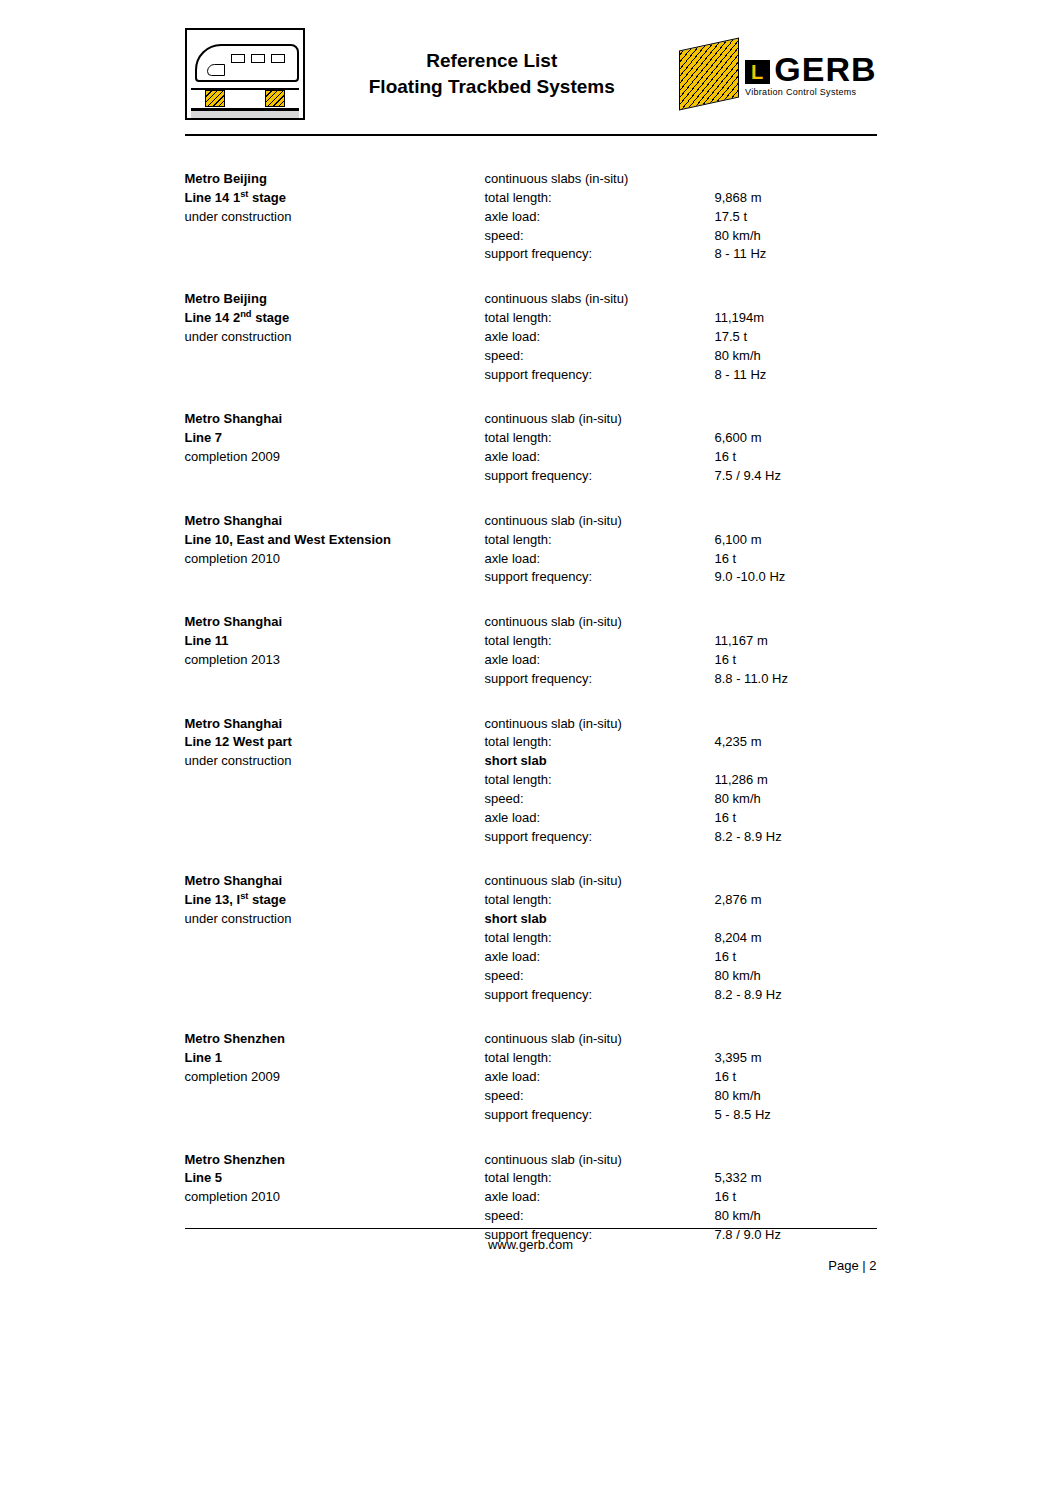Reference List
Floating Trackbed Systems
LGERB
Vibration Control Systems
Metro Beijing
Line 14 1st stage
under construction
continuous slabs (in-situ)
total length: 9,868 m
axle load: 17.5 t
speed: 80 km/h
support frequency: 8 - 11 Hz
Metro Beijing
Line 14 2nd stage
under construction
continuous slabs (in-situ)
total length: 11,194m
axle load: 17.5 t
speed: 80 km/h
support frequency: 8 - 11 Hz
Metro Shanghai
Line 7
completion 2009
continuous slab (in-situ)
total length: 6,600 m
axle load: 16 t
support frequency: 7.5 / 9.4 Hz
Metro Shanghai
Line 10, East and West Extension
completion 2010
continuous slab (in-situ)
total length: 6,100 m
axle load: 16 t
support frequency: 9.0 -10.0 Hz
Metro Shanghai
Line 11
completion 2013
continuous slab (in-situ)
total length: 11,167 m
axle load: 16 t
support frequency: 8.8 - 11.0 Hz
Metro Shanghai
Line 12 West part
under construction
continuous slab (in-situ)
total length: 4,235 m
short slab
total length: 11,286 m
speed: 80 km/h
axle load: 16 t
support frequency: 8.2 - 8.9 Hz
Metro Shanghai
Line 13, Ist stage
under construction
continuous slab (in-situ)
total length: 2,876 m
short slab
total length: 8,204 m
axle load: 16 t
speed: 80 km/h
support frequency: 8.2 - 8.9 Hz
Metro Shenzhen
Line 1
completion 2009
continuous slab (in-situ)
total length: 3,395 m
axle load: 16 t
speed: 80 km/h
support frequency: 5 - 8.5 Hz
Metro Shenzhen
Line 5
completion 2010
continuous slab (in-situ)
total length: 5,332 m
axle load: 16 t
speed: 80 km/h
support frequency: 7.8 / 9.0 Hz
www.gerb.com
Page | 2